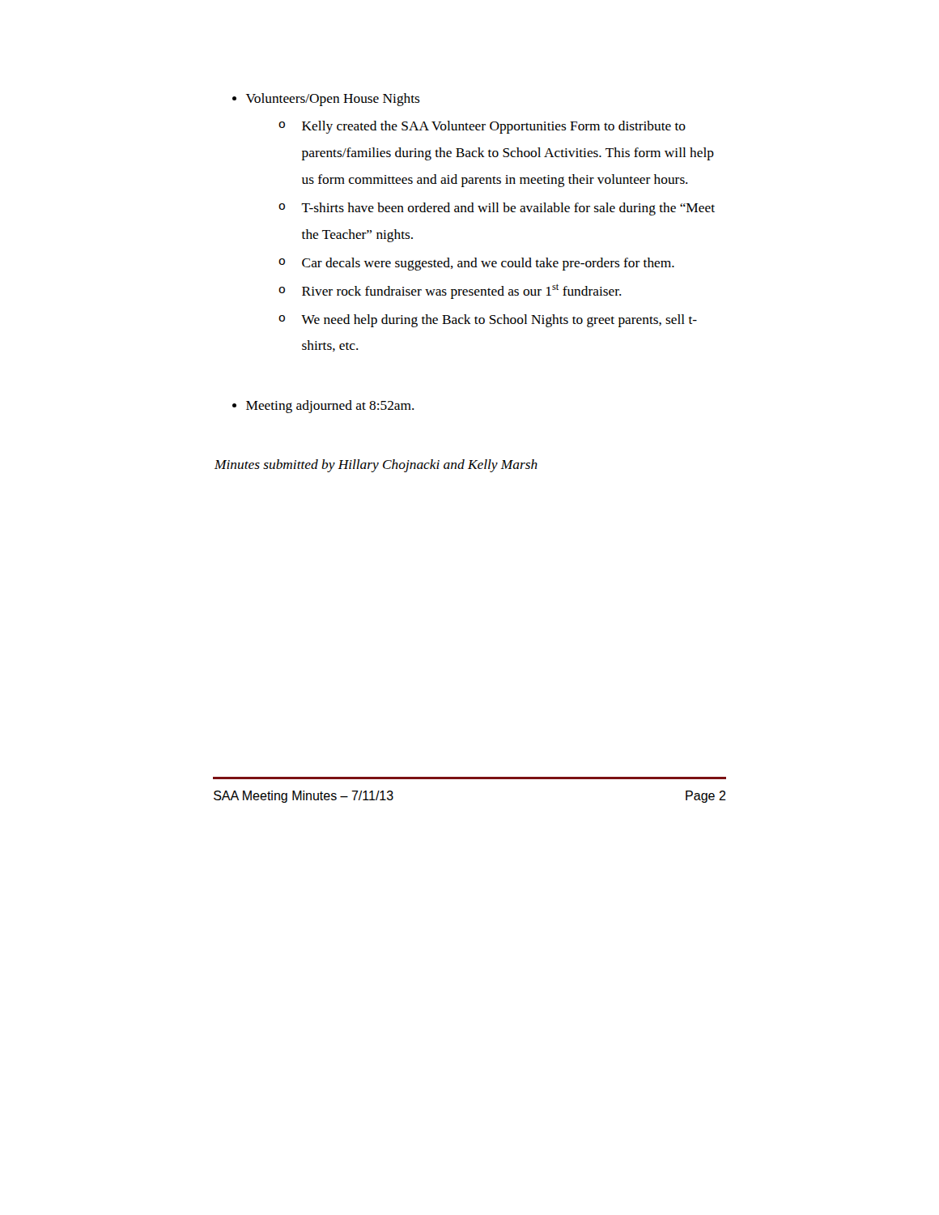Volunteers/Open House Nights
Kelly created the SAA Volunteer Opportunities Form to distribute to parents/families during the Back to School Activities. This form will help us form committees and aid parents in meeting their volunteer hours.
T-shirts have been ordered and will be available for sale during the “Meet the Teacher” nights.
Car decals were suggested, and we could take pre-orders for them.
River rock fundraiser was presented as our 1st fundraiser.
We need help during the Back to School Nights to greet parents, sell t-shirts, etc.
Meeting adjourned at 8:52am.
Minutes submitted by Hillary Chojnacki and Kelly Marsh
SAA Meeting Minutes – 7/11/13 Page 2